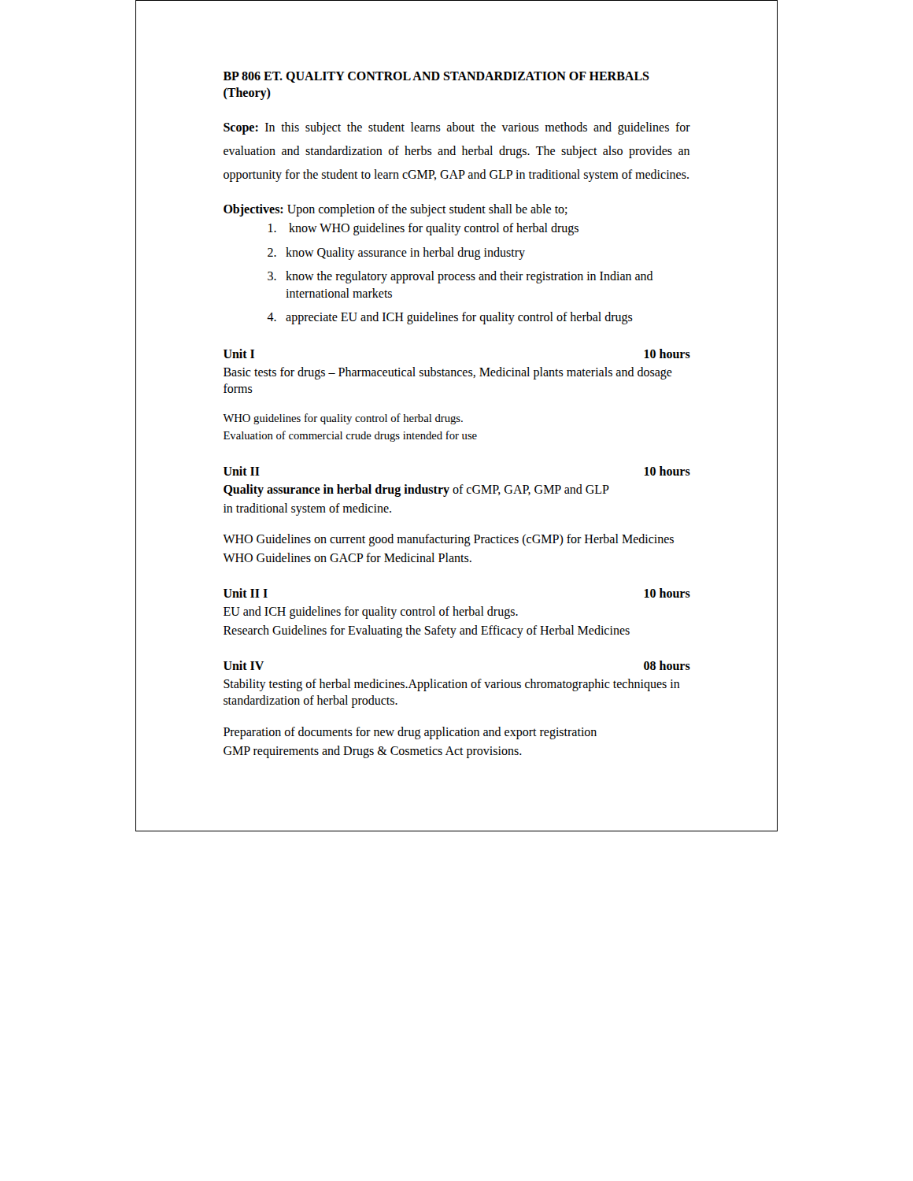BP 806 ET. QUALITY CONTROL AND STANDARDIZATION OF HERBALS
(Theory)
Scope: In this subject the student learns about the various methods and guidelines for evaluation and standardization of herbs and herbal drugs. The subject also provides an opportunity for the student to learn cGMP, GAP and GLP in traditional system of medicines.
Objectives: Upon completion of the subject student shall be able to;
know WHO guidelines for quality control of herbal drugs
know Quality assurance in herbal drug industry
know the regulatory approval process and their registration in Indian and international markets
appreciate EU and ICH guidelines for quality control of herbal drugs
Unit I 10 hours
Basic tests for drugs – Pharmaceutical substances, Medicinal plants materials and dosage forms
WHO guidelines for quality control of herbal drugs.
Evaluation of commercial crude drugs intended for use
Unit II 10 hours
Quality assurance in herbal drug industry of cGMP, GAP, GMP and GLP
in traditional system of medicine.
WHO Guidelines on current good manufacturing Practices (cGMP) for Herbal Medicines
WHO Guidelines on GACP for Medicinal Plants.
Unit II I 10 hours
EU and ICH guidelines for quality control of herbal drugs.
Research Guidelines for Evaluating the Safety and Efficacy of Herbal Medicines
Unit IV 08 hours
Stability testing of herbal medicines.Application of various chromatographic techniques in standardization of herbal products.
Preparation of documents for new drug application and export registration
GMP requirements and Drugs & Cosmetics Act provisions.